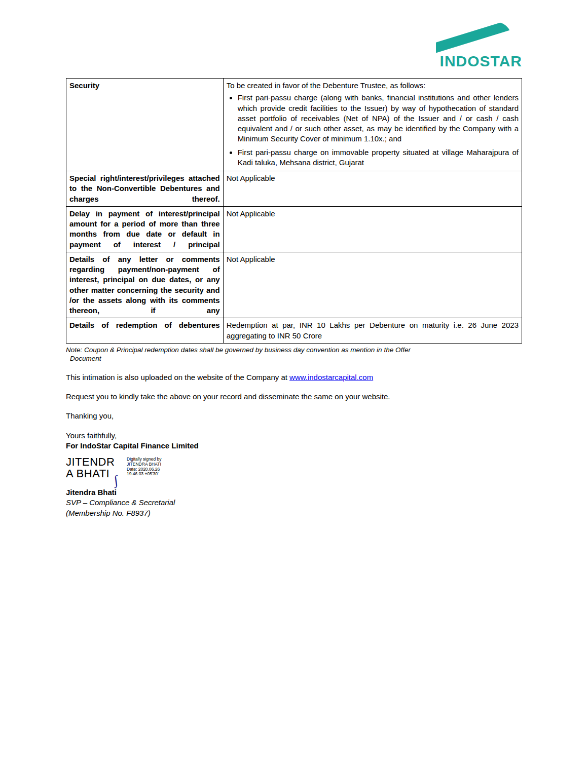INDOSTAR
| Security | To be created in favor of the Debenture Trustee, as follows: First pari-passu charge (along with banks, financial institutions and other lenders which provide credit facilities to the Issuer) by way of hypothecation of standard asset portfolio of receivables (Net of NPA) of the Issuer and / or cash / cash equivalent and / or such other asset, as may be identified by the Company with a Minimum Security Cover of minimum 1.10x.; and First pari-passu charge on immovable property situated at village Maharajpura of Kadi taluka, Mehsana district, Gujarat |
| Special right/interest/privileges attached to the Non-Convertible Debentures and charges thereof. | Not Applicable |
| Delay in payment of interest/principal amount for a period of more than three months from due date or default in payment of interest / principal | Not Applicable |
| Details of any letter or comments regarding payment/non-payment of interest, principal on due dates, or any other matter concerning the security and /or the assets along with its comments thereon, if any | Not Applicable |
| Details of redemption of debentures | Redemption at par, INR 10 Lakhs per Debenture on maturity i.e. 26 June 2023 aggregating to INR 50 Crore |
Note: Coupon & Principal redemption dates shall be governed by business day convention as mention in the Offer Document
This intimation is also uploaded on the website of the Company at www.indostarcapital.com
Request you to kindly take the above on your record and disseminate the same on your website.
Thanking you,
Yours faithfully,
For IndoStar Capital Finance Limited
JITENDR
A BHATI
Digitally signed by
JITENDRA BHATI
Date: 2020.06.26
19:46:03 +05'30'
∫
Jitendra Bhati
SVP – Compliance & Secretarial
(Membership No. F8937)